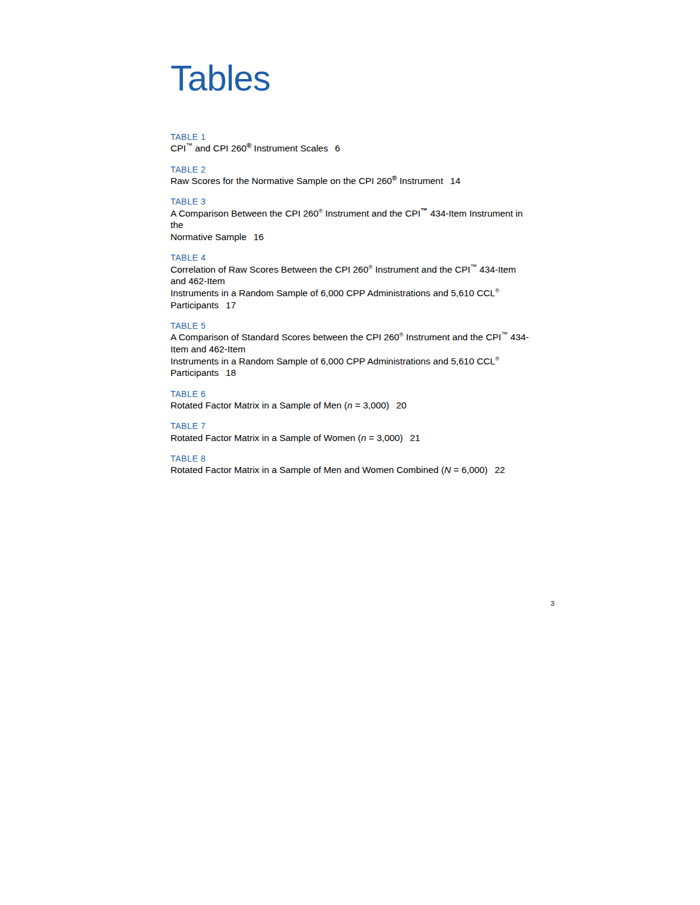Tables
TABLE 1
CPI™ and CPI 260® Instrument Scales6
TABLE 2
Raw Scores for the Normative Sample on the CPI 260® Instrument14
TABLE 3
A Comparison Between the CPI 260® Instrument and the CPI™ 434-Item Instrument in the
Normative Sample16
TABLE 4
Correlation of Raw Scores Between the CPI 260® Instrument and the CPI™ 434-Item and 462-Item
Instruments in a Random Sample of 6,000 CPP Administrations and 5,610 CCL® Participants17
TABLE 5
A Comparison of Standard Scores between the CPI 260® Instrument and the CPI™ 434-Item and 462-Item
Instruments in a Random Sample of 6,000 CPP Administrations and 5,610 CCL® Participants18
TABLE 6
Rotated Factor Matrix in a Sample of Men (n = 3,000)20
TABLE 7
Rotated Factor Matrix in a Sample of Women (n = 3,000)21
TABLE 8
Rotated Factor Matrix in a Sample of Men and Women Combined (N = 6,000)22
3